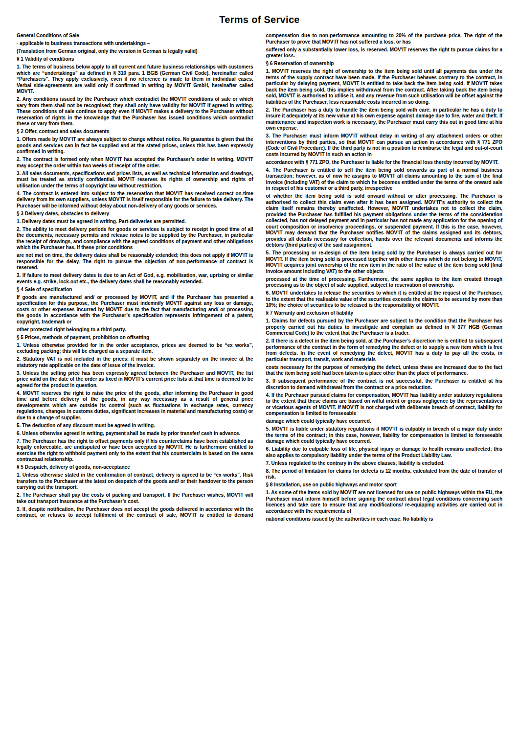Terms of Service
General Conditions of Sale
- applicable to business transactions with undertakings –
(Translation from German original, only the version in German is legally valid)
§ 1 Validity of conditions
1. The terms of business below apply to all current and future business relationships with customers which are “undertakings” as defined in § 310 para. 1 BGB (German Civil Code), hereinafter called “Purchasers”. They apply exclusively, even if no reference is made to them in individual cases. Verbal side-agreements are valid only if confirmed in writing by MOV'IT GmbH, hereinafter called MOV'IT.
2. Any conditions issued by the Purchaser which contradict the MOV'IT conditions of sale or which vary from them shall not be recognised; they shall only have validity for MOV'IT if agreed in writing. These conditions of sale continue to apply even if MOV'IT makes a delivery to the Purchaser without reservation of rights in the knowledge that the Purchaser has issued conditions which contradict these or vary from them.
§ 2 Offer, contract and sales documents
1. Offers made by MOV'IT are always subject to change without notice. No guarantee is given that the goods and services can in fact be supplied and at the stated prices, unless this has been expressly confirmed in writing.
2. The contract is formed only when MOV'IT has accepted the Purchaser’s order in writing. MOV'IT may accept the order within two weeks of receipt of the order.
3. All sales documents, specifications and prices lists, as well as technical information and drawings, must be treated as strictly confidential. MOV'IT reserves its rights of ownership and rights of utilisation under the terms of copyright law without restriction.
4. The contract is entered into subject to the reservation that MOV'IT has received correct on-time delivery from its own suppliers, unless MOV'IT is itself responsible for the failure to take delivery. The Purchaser will be informed without delay about non-delivery of any goods or services.
§ 3 Delivery dates, obstacles to delivery
1. Delivery dates must be agreed in writing. Part-deliveries are permitted.
2. The ability to meet delivery periods for goods or services is subject to receipt in good time of all the documents, necessary permits and release notes to be supplied by the Purchaser, in particular the receipt of drawings, and compliance with the agreed conditions of payment and other obligations which the Purchaser has. If these prior conditions
are not met on time, the delivery dates shall be reasonably extended; this does not apply if MOV'IT is responsible for the delay. The right to pursue the objection of non-performance of contract is reserved.
3. If failure to meet delivery dates is due to an Act of God, e.g. mobilisation, war, uprising or similar events e.g. strike, lock-out etc., the delivery dates shall be reasonably extended.
§ 4 Sale of specification
If goods are manufactured and/ or processed by MOV'IT, and if the Purchaser has presented a specification for this purpose, the Purchaser must indemnify MOV'IT against any loss or damage, costs or other expenses incurred by MOV'IT due to the fact that manufacturing and/ or processing the goods in accordance with the Purchaser’s specification represents infringement of a patent, copyright, trademark or
other protected right belonging to a third party.
§ 5 Prices, methods of payment, prohibition on offsetting
1. Unless otherwise provided for in the order acceptance, prices are deemed to be “ex works”, excluding packing; this will be charged as a separate item.
2. Statutory VAT is not included in the prices; it must be shown separately on the invoice at the statutory rate applicable on the date of issue of the invoice.
3. Unless the selling price has been expressly agreed between the Purchaser and MOV'IT, the list price valid on the date of the order as fixed in MOV'IT’s current price lists at that time is deemed to be agreed for the product in question.
4. MOV'IT reserves the right to raise the price of the goods, after informing the Purchaser in good time and before delivery of the goods, in any way necessary as a result of general price developments which are outside its control (such as fluctuations in exchange rates, currency regulations, changes in customs duties, significant increases in material and manufacturing costs) or due to a change of supplier.
5. The deduction of any discount must be agreed in writing.
6. Unless otherwise agreed in writing, payment shall be made by prior transfer/ cash in advance.
7. The Purchaser has the right to offset payments only if his counterclaims have been established as legally enforceable, are undisputed or have been accepted by MOV'IT. He is furthermore entitled to exercise the right to withhold payment only to the extent that his counterclaim is based on the same contractual relationship.
§ 5 Despatch, delivery of goods, non-acceptance
1. Unless otherwise stated in the confirmation of contract, delivery is agreed to be “ex works”. Risk transfers to the Purchaser at the latest on despatch of the goods and/ or their handover to the person carrying out the transport.
2. The Purchaser shall pay the costs of packing and transport. If the Purchaser wishes, MOV'IT will take out transport insurance at the Purchaser’s cost.
3. If, despite notification, the Purchaser does not accept the goods delivered in accordance with the contract, or refuses to accept fulfilment of the contract of sale, MOV'IT is entitled to demand compensation due to non-performance amounting to 20% of the purchase price. The right of the Purchaser to prove that MOV'IT has not suffered a loss, or has
suffered only a substantially lower loss, is reserved. MOV'IT reserves the right to pursue claims for a greater loss.
§ 6 Reservation of ownership
1. MOV'IT reserves the right of ownership to the item being sold until all payments due under the terms of the supply contract have been made. If the Purchaser behaves contrary to the contract, in particular by delaying payment, MOV'IT is entitled to take back the item being sold. If MOV'IT takes back the item being sold, this implies withdrawal from the contract. After taking back the item being sold, MOV'IT is authorised to utilise it, and any revenue from such utilisation will be offset against the liabilities of the Purchaser, less reasonable costs incurred in so doing.
2. The Purchaser has a duty to handle the item being sold with care; in particular he has a duty to insure it adequately at its new value at his own expense against damage due to fire, water and theft. If maintenance and inspection work is necessary, the Purchaser must carry this out in good time at his own expense.
3. The Purchaser must inform MOV'IT without delay in writing of any attachment orders or other interventions by third parties, so that MOV'IT can pursue an action in accordance with § 771 ZPO (Code of Civil Procedure). If the third party is not in a position to reimburse the legal and out-of-court costs incurred by MOV'IT in such an action in
accordance with § 771 ZPO, the Purchaser is liable for the financial loss thereby incurred by MOV'IT.
4. The Purchaser is entitled to sell the item being sold onwards as part of a normal business transaction; however, as of now he assigns to MOV'IT all claims amounting to the sum of the final invoice (including VAT) of the claim to which he becomes entitled under the terms of the onward sale in respect of his customer or a third party, irrespective
of whether the item being sold is sold onward without or after processing. The Purchaser is authorised to collect this claim even after it has been assigned. MOV'IT’s authority to collect the claim itself remains thereby unaffected. However, MOV'IT undertakes not to collect the claim, provided the Purchaser has fulfilled his payment obligations under the terms of the consideration collected, has not delayed payment and in particular has not made any application for the opening of court composition or insolvency proceedings, or suspended payment. If this is the case, however, MOV'IT may demand that the Purchaser notifies MOV'IT of the claims assigned and its debtors, provides all details necessary for collection, hands over the relevant documents and informs the debtors (third parties) of the said assignment.
5. The processing or re-design of the item being sold by the Purchaser is always carried out for MOV'IT. If the item being sold is processed together with other items which do not belong to MOV'IT, MOV'IT acquires joint ownership of the new item in the ratio of the value of the item being sold (final invoice amount including VAT) to the other objects
processed at the time of processing. Furthermore, the same applies to the item created through processing as to the object of sale supplied, subject to reservation of ownership.
6. MOV'IT undertakes to release the securities to which it is entitled at the request of the Purchaser, to the extent that the realisable value of the securities exceeds the claims to be secured by more than 10%; the choice of securities to be released is the responsibility of MOV'IT.
§ 7 Warranty and exclusion of liability
1. Claims for defects pursued by the Purchaser are subject to the condition that the Purchaser has properly carried out his duties to investigate and complain as defined in § 377 HGB (German Commercial Code) to the extent that the Purchaser is a trader.
2. If there is a defect in the item being sold, at the Purchaser’s discretion he is entitled to subsequent performance of the contract in the form of remedying the defect or to supply a new item which is free from defects. In the event of remedying the defect, MOV'IT has a duty to pay all the costs, in particular transport, transit, work and materials
costs necessary for the purpose of remedying the defect, unless these are increased due to the fact that the item being sold had been taken to a place other than the place of performance.
3. If subsequent performance of the contract is not successful, the Purchaser is entitled at his discretion to demand withdrawal from the contract or a price reduction.
4. If the Purchaser pursued claims for compensation, MOV'IT has liability under statutory regulations to the extent that these claims are based on wilful intent or gross negligence by the representatives or vicarious agents of MOV'IT. If MOV'IT is not charged with deliberate breach of contract, liability for compensation is limited to foreseeable
damage which could typically have occurred.
5. MOV'IT is liable under statutory regulations if MOV'IT is culpably in breach of a major duty under the terms of the contract; in this case, however, liability for compensation is limited to foreseeable damage which could typically have occurred.
6. Liability due to culpable loss of life, physical injury or damage to health remains unaffected; this also applies to compulsory liability under the terms of the Product Liability Law.
7. Unless regulated to the contrary in the above clauses, liability is excluded.
8. The period of limitation for claims for defects is 12 months, calculated from the date of transfer of risk.
§ 8 Installation, use on public highways and motor sport
1. As some of the items sold by MOV'IT are not licensed for use on public highways within the EU, the Purchaser must inform himself before signing the contract about legal conditions concerning such licences and take care to ensure that any modifications/ re-equipping activities are carried out in accordance with the requirements of
national conditions issued by the authorities in each case. No liability is